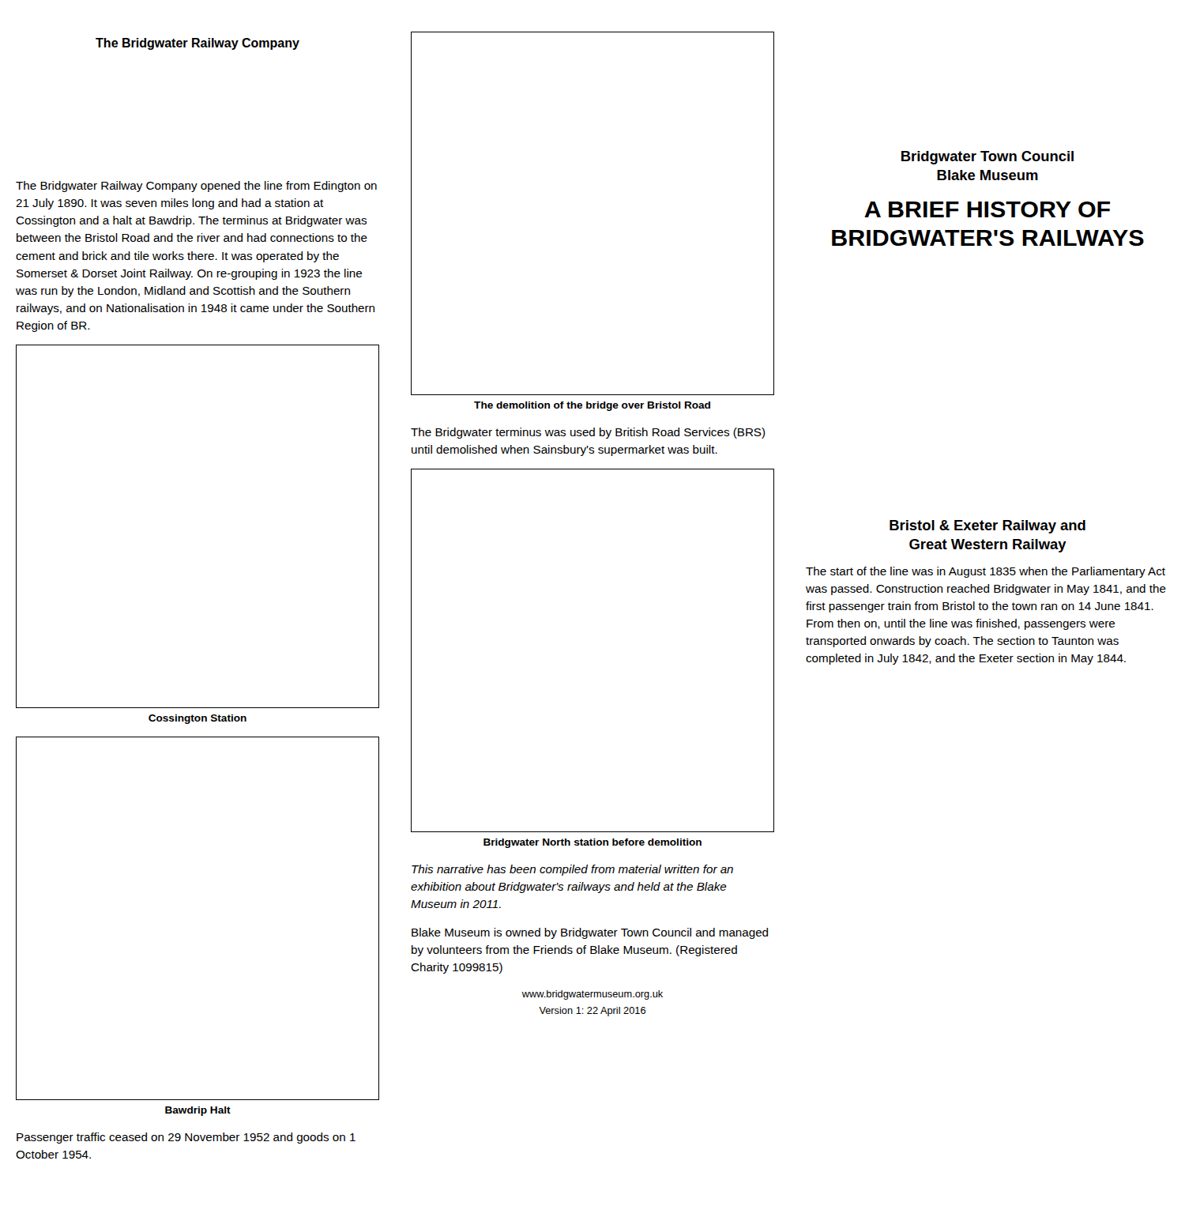The Bridgwater Railway Company
The Bridgwater Railway Company opened the line from Edington on 21 July 1890. It was seven miles long and had a station at Cossington and a halt at Bawdrip. The terminus at Bridgwater was between the Bristol Road and the river and had connections to the cement and brick and tile works there. It was operated by the Somerset & Dorset Joint Railway. On re-grouping in 1923 the line was run by the London, Midland and Scottish and the Southern railways, and on Nationalisation in 1948 it came under the Southern Region of BR.
Cossington Station
Bawdrip Halt
Passenger traffic ceased on 29 November 1952 and goods on 1 October 1954.
The demolition of the bridge over Bristol Road
The Bridgwater terminus was used by British Road Services (BRS) until demolished when Sainsbury's supermarket was built.
Bridgwater North station before demolition
This narrative has been compiled from material written for an exhibition about Bridgwater's railways and held at the Blake Museum in 2011.
Blake Museum is owned by Bridgwater Town Council and managed by volunteers from the Friends of Blake Museum. (Registered Charity 1099815)
www.bridgwatermuseum.org.uk
Version 1: 22 April 2016
Bridgwater Town Council
Blake Museum
A BRIEF HISTORY OF
BRIDGWATER'S RAILWAYS
Bristol & Exeter Railway and
Great Western Railway
The start of the line was in August 1835 when the Parliamentary Act was passed. Construction reached Bridgwater in May 1841, and the first passenger train from Bristol to the town ran on 14 June 1841. From then on, until the line was finished, passengers were transported onwards by coach. The section to Taunton was completed in July 1842, and the Exeter section in May 1844.